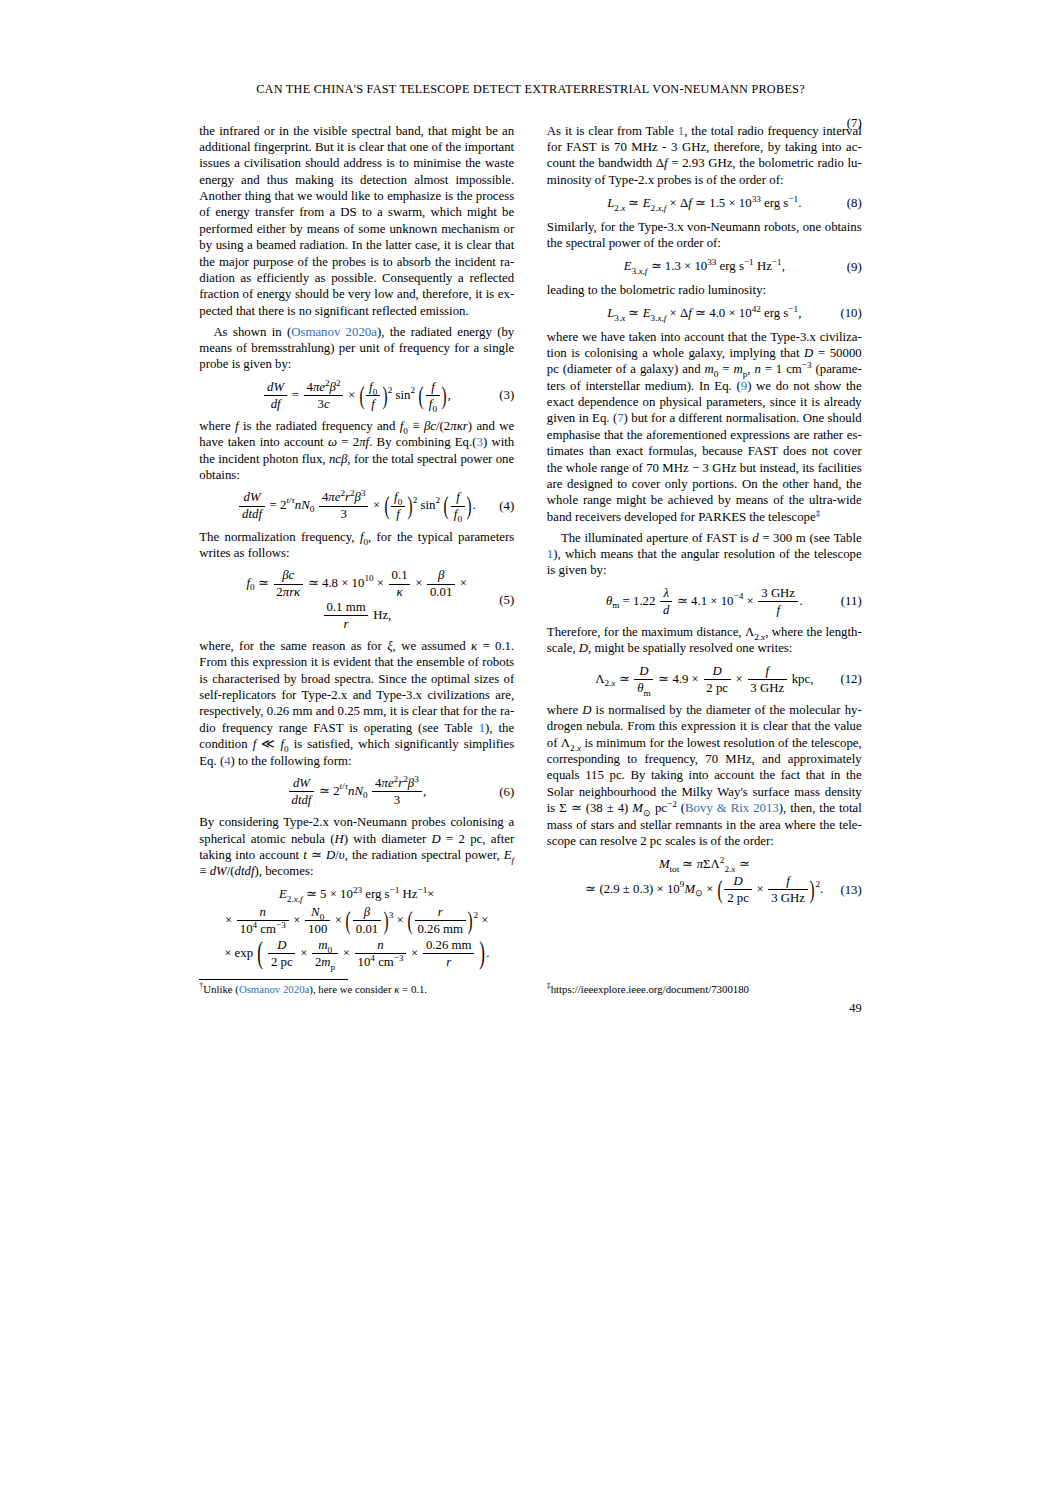Can the China's FAST telescope detect extraterrestrial von-Neumann probes?
the infrared or in the visible spectral band, that might be an additional fingerprint. But it is clear that one of the important issues a civilisation should address is to minimise the waste energy and thus making its detection almost impossible. Another thing that we would like to emphasize is the process of energy transfer from a DS to a swarm, which might be performed either by means of some unknown mechanism or by using a beamed radiation. In the latter case, it is clear that the major purpose of the probes is to absorb the incident radiation as efficiently as possible. Consequently a reflected fraction of energy should be very low and, therefore, it is expected that there is no significant reflected emission.
As shown in (Osmanov 2020a), the radiated energy (by means of bremsstrahlung) per unit of frequency for a single probe is given by:
dW df = 4πe2β23c × (f0 f)2 sin2 (ff0), (3)
where f is the radiated frequency and f0 ≡ βc/(2πκr) and we have taken into account ω = 2πf. By combining Eq.(3) with the incident photon flux, ncβ, for the total spectral power one obtains:
dW dtdf = 2t/τnN0 4πe2r2β33 × (f0 f)2 sin2 (ff0). (4)
The normalization frequency, f0, for the typical parameters writes as follows:
f0 ≃ βc 2πrκ ≃ 4.8 × 1010 × 0.1 κ × β 0.01 × 0.1 mm r Hz, (5)
where, for the same reason as for ξ, we assumed κ = 0.1. From this expression it is evident that the ensemble of robots is characterised by broad spectra. Since the optimal sizes of self-replicators for Type-2.x and Type-3.x civilizations are, respectively, 0.26 mm and 0.25 mm, it is clear that for the radio frequency range FAST is operating (see Table 1), the condition f ≪ f0 is satisfied, which significantly simplifies Eq. (4) to the following form:
dW dtdf ≃ 2t/τnN0 4πe2r2β33, (6)
By considering Type-2.x von-Neumann probes colonising a spherical atomic nebula (H) with diameter D = 2 pc, after taking into account t ≃ D/υ, the radiation spectral power, Ef ≡ dW/(dtdf), becomes:
E2.x,f ≃ 5 × 1023 erg s−1 Hz−1×
× n 104 cm−3 × N0100 × (β 0.01)3 × (r 0.26 mm)2 ×
× exp ( D 2 pc × m02mp × n 104 cm−3 × 0.26 mm r ). (7)
As it is clear from Table 1, the total radio frequency interval for FAST is 70 MHz - 3 GHz, therefore, by taking into account the bandwidth Δf = 2.93 GHz, the bolometric radio luminosity of Type-2.x probes is of the order of:
L2.x ≃ E2.x,f × Δf ≃ 1.5 × 1033 erg s−1. (8)
Similarly, for the Type-3.x von-Neumann robots, one obtains the spectral power of the order of:
E3.x,f ≃ 1.3 × 1033 erg s−1 Hz−1, (9)
leading to the bolometric radio luminosity:
L3.x ≃ E3.x,f × Δf ≃ 4.0 × 1042 erg s−1, (10)
where we have taken into account that the Type-3.x civilization is colonising a whole galaxy, implying that D = 50000 pc (diameter of a galaxy) and m0 = mp, n = 1 cm−3 (parameters of interstellar medium). In Eq. (9) we do not show the exact dependence on physical parameters, since it is already given in Eq. (7) but for a different normalisation. One should emphasise that the aforementioned expressions are rather estimates than exact formulas, because FAST does not cover the whole range of 70 MHz − 3 GHz but instead, its facilities are designed to cover only portions. On the other hand, the whole range might be achieved by means of the ultra-wide band receivers developed for PARKES the telescope‡
The illuminated aperture of FAST is d = 300 m (see Table 1), which means that the angular resolution of the telescope is given by:
θm = 1.22 λd ≃ 4.1 × 10−4 × 3 GHz f. (11)
Therefore, for the maximum distance, Λ2.x, where the length-scale, D, might be spatially resolved one writes:
Λ2.x ≃ Dθm ≃ 4.9 × D 2 pc × f 3 GHz kpc, (12)
where D is normalised by the diameter of the molecular hydrogen nebula. From this expression it is clear that the value of Λ2.x is minimum for the lowest resolution of the telescope, corresponding to frequency, 70 MHz, and approximately equals 115 pc. By taking into account the fact that in the Solar neighbourhood the Milky Way's surface mass density is Σ ≃ (38 ± 4) M⊙ pc−2 (Bovy & Rix 2013), then, the total mass of stars and stellar remnants in the area where the telescope can resolve 2 pc scales is of the order:
Mtot ≃ π ΣΛ22.x ≃
≃ (2.9 ± 0.3) × 109M⊙ × (D 2 pc × f 3 GHz)2. (13)
†Unlike (Osmanov 2020a), here we consider κ = 0.1.
‡https://ieeexplore.ieee.org/document/7300180
49